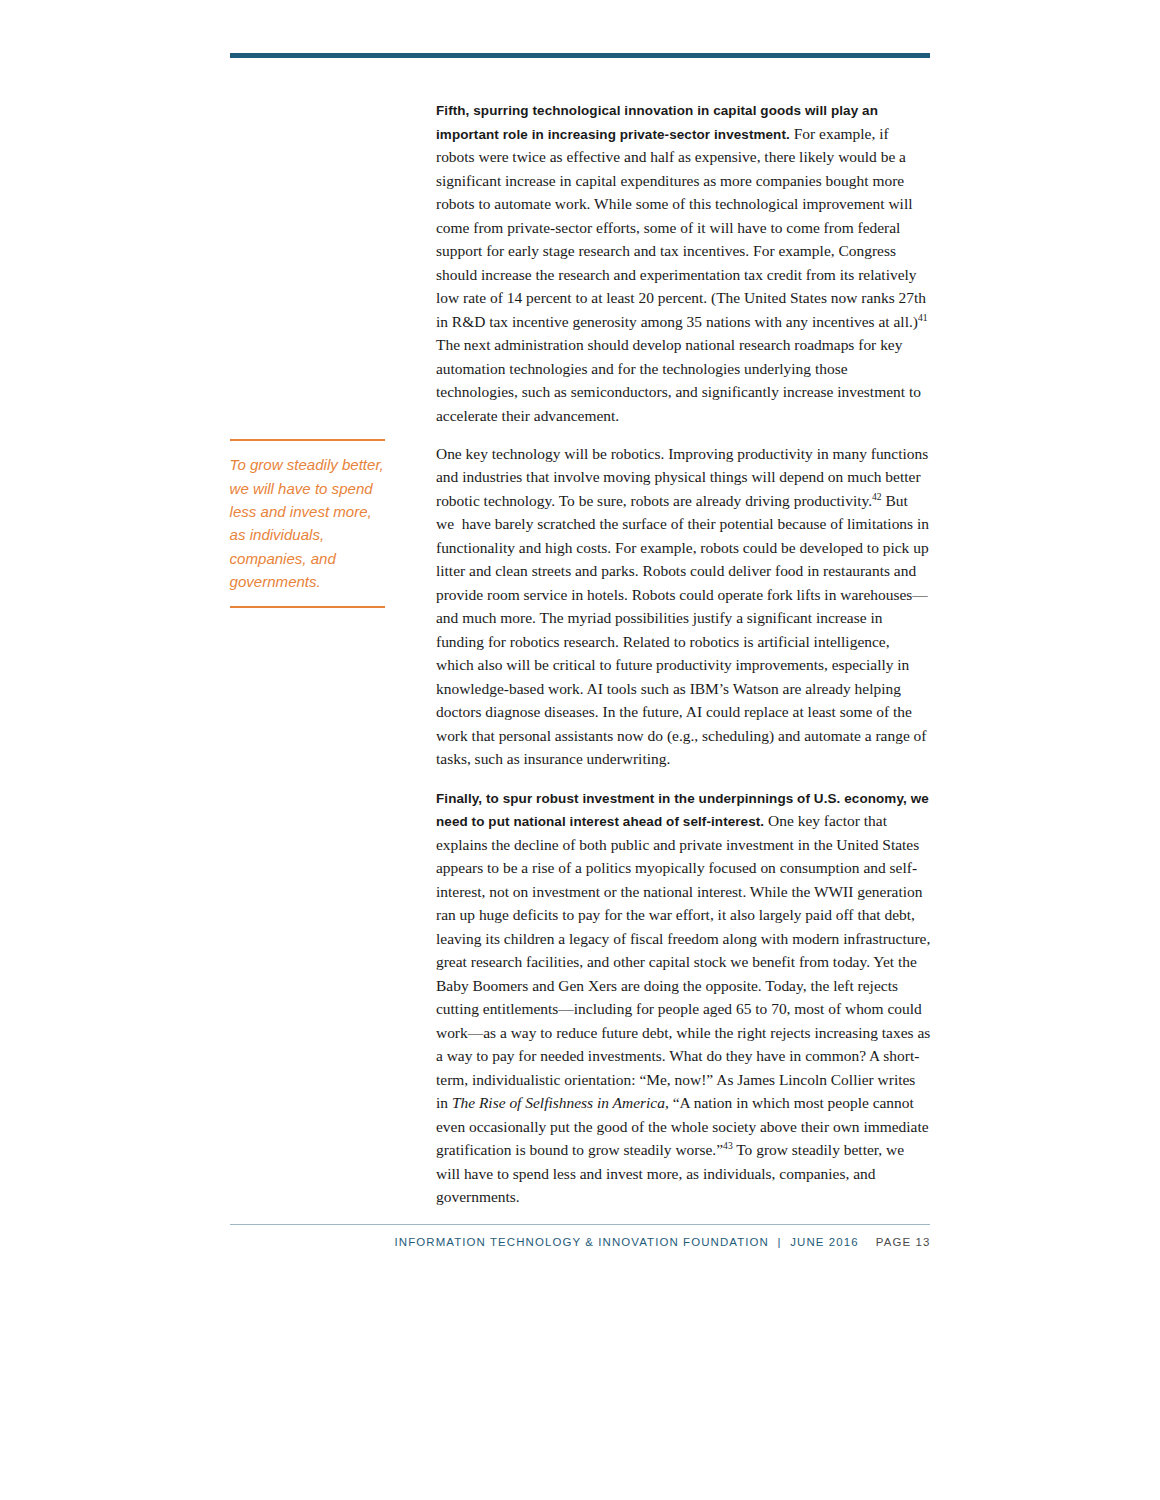To grow steadily better, we will have to spend less and invest more, as individuals, companies, and governments.
Fifth, spurring technological innovation in capital goods will play an important role in increasing private-sector investment. For example, if robots were twice as effective and half as expensive, there likely would be a significant increase in capital expenditures as more companies bought more robots to automate work. While some of this technological improvement will come from private-sector efforts, some of it will have to come from federal support for early stage research and tax incentives. For example, Congress should increase the research and experimentation tax credit from its relatively low rate of 14 percent to at least 20 percent. (The United States now ranks 27th in R&D tax incentive generosity among 35 nations with any incentives at all.)41 The next administration should develop national research roadmaps for key automation technologies and for the technologies underlying those technologies, such as semiconductors, and significantly increase investment to accelerate their advancement.
One key technology will be robotics. Improving productivity in many functions and industries that involve moving physical things will depend on much better robotic technology. To be sure, robots are already driving productivity.42 But we have barely scratched the surface of their potential because of limitations in functionality and high costs. For example, robots could be developed to pick up litter and clean streets and parks. Robots could deliver food in restaurants and provide room service in hotels. Robots could operate fork lifts in warehouses—and much more. The myriad possibilities justify a significant increase in funding for robotics research. Related to robotics is artificial intelligence, which also will be critical to future productivity improvements, especially in knowledge-based work. AI tools such as IBM’s Watson are already helping doctors diagnose diseases. In the future, AI could replace at least some of the work that personal assistants now do (e.g., scheduling) and automate a range of tasks, such as insurance underwriting.
Finally, to spur robust investment in the underpinnings of U.S. economy, we need to put national interest ahead of self-interest. One key factor that explains the decline of both public and private investment in the United States appears to be a rise of a politics myopically focused on consumption and self-interest, not on investment or the national interest. While the WWII generation ran up huge deficits to pay for the war effort, it also largely paid off that debt, leaving its children a legacy of fiscal freedom along with modern infrastructure, great research facilities, and other capital stock we benefit from today. Yet the Baby Boomers and Gen Xers are doing the opposite. Today, the left rejects cutting entitlements—including for people aged 65 to 70, most of whom could work—as a way to reduce future debt, while the right rejects increasing taxes as a way to pay for needed investments. What do they have in common? A short-term, individualistic orientation: “Me, now!” As James Lincoln Collier writes in The Rise of Selfishness in America, “A nation in which most people cannot even occasionally put the good of the whole society above their own immediate gratification is bound to grow steadily worse.”43 To grow steadily better, we will have to spend less and invest more, as individuals, companies, and governments.
INFORMATION TECHNOLOGY & INNOVATION FOUNDATION | JUNE 2016 PAGE 13